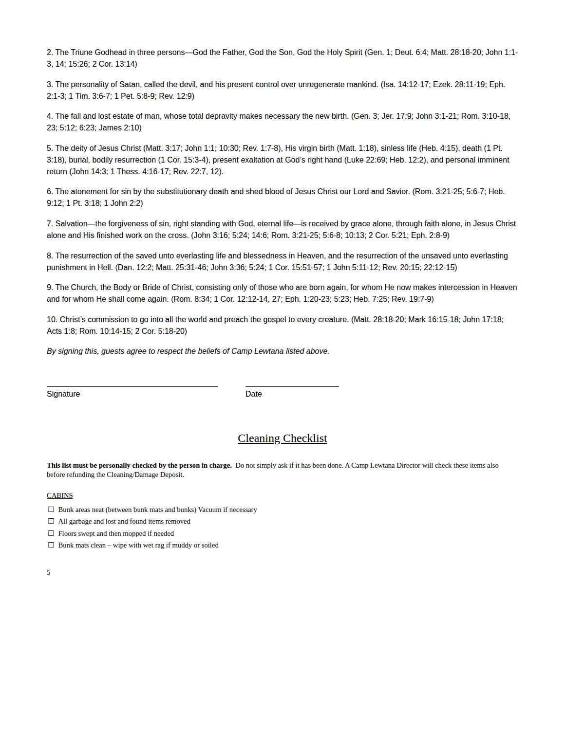2. The Triune Godhead in three persons—God the Father, God the Son, God the Holy Spirit (Gen. 1; Deut. 6:4; Matt. 28:18-20; John 1:1-3, 14; 15:26; 2 Cor. 13:14)
3. The personality of Satan, called the devil, and his present control over unregenerate mankind. (Isa. 14:12-17; Ezek. 28:11-19; Eph. 2:1-3; 1 Tim. 3:6-7; 1 Pet. 5:8-9; Rev. 12:9)
4. The fall and lost estate of man, whose total depravity makes necessary the new birth. (Gen. 3; Jer. 17:9; John 3:1-21; Rom. 3:10-18, 23; 5:12; 6:23; James 2:10)
5. The deity of Jesus Christ (Matt. 3:17; John 1:1; 10:30; Rev. 1:7-8), His virgin birth (Matt. 1:18), sinless life (Heb. 4:15), death (1 Pt. 3:18), burial, bodily resurrection (1 Cor. 15:3-4), present exaltation at God’s right hand (Luke 22:69; Heb. 12:2), and personal imminent return (John 14:3; 1 Thess. 4:16-17; Rev. 22:7, 12).
6. The atonement for sin by the substitutionary death and shed blood of Jesus Christ our Lord and Savior. (Rom. 3:21-25; 5:6-7; Heb. 9:12; 1 Pt. 3:18; 1 John 2:2)
7. Salvation—the forgiveness of sin, right standing with God, eternal life—is received by grace alone, through faith alone, in Jesus Christ alone and His finished work on the cross. (John 3:16; 5:24; 14:6; Rom. 3:21-25; 5:6-8; 10:13; 2 Cor. 5:21; Eph. 2:8-9)
8. The resurrection of the saved unto everlasting life and blessedness in Heaven, and the resurrection of the unsaved unto everlasting punishment in Hell. (Dan. 12:2; Matt. 25:31-46; John 3:36; 5:24; 1 Cor. 15:51-57; 1 John 5:11-12; Rev. 20:15; 22:12-15)
9. The Church, the Body or Bride of Christ, consisting only of those who are born again, for whom He now makes intercession in Heaven and for whom He shall come again. (Rom. 8:34; 1 Cor. 12:12-14, 27; Eph. 1:20-23; 5:23; Heb. 7:25; Rev. 19:7-9)
10. Christ’s commission to go into all the world and preach the gospel to every creature. (Matt. 28:18-20; Mark 16:15-18; John 17:18; Acts 1:8; Rom. 10:14-15; 2 Cor. 5:18-20)
By signing this, guests agree to respect the beliefs of Camp Lewtana listed above.
Signature Date
Cleaning Checklist
This list must be personally checked by the person in charge. Do not simply ask if it has been done. A Camp Lewtana Director will check these items also before refunding the Cleaning/Damage Deposit.
CABINS
Bunk areas neat (between bunk mats and bunks) Vacuum if necessary
All garbage and lost and found items removed
Floors swept and then mopped if needed
Bunk mats clean – wipe with wet rag if muddy or soiled
5